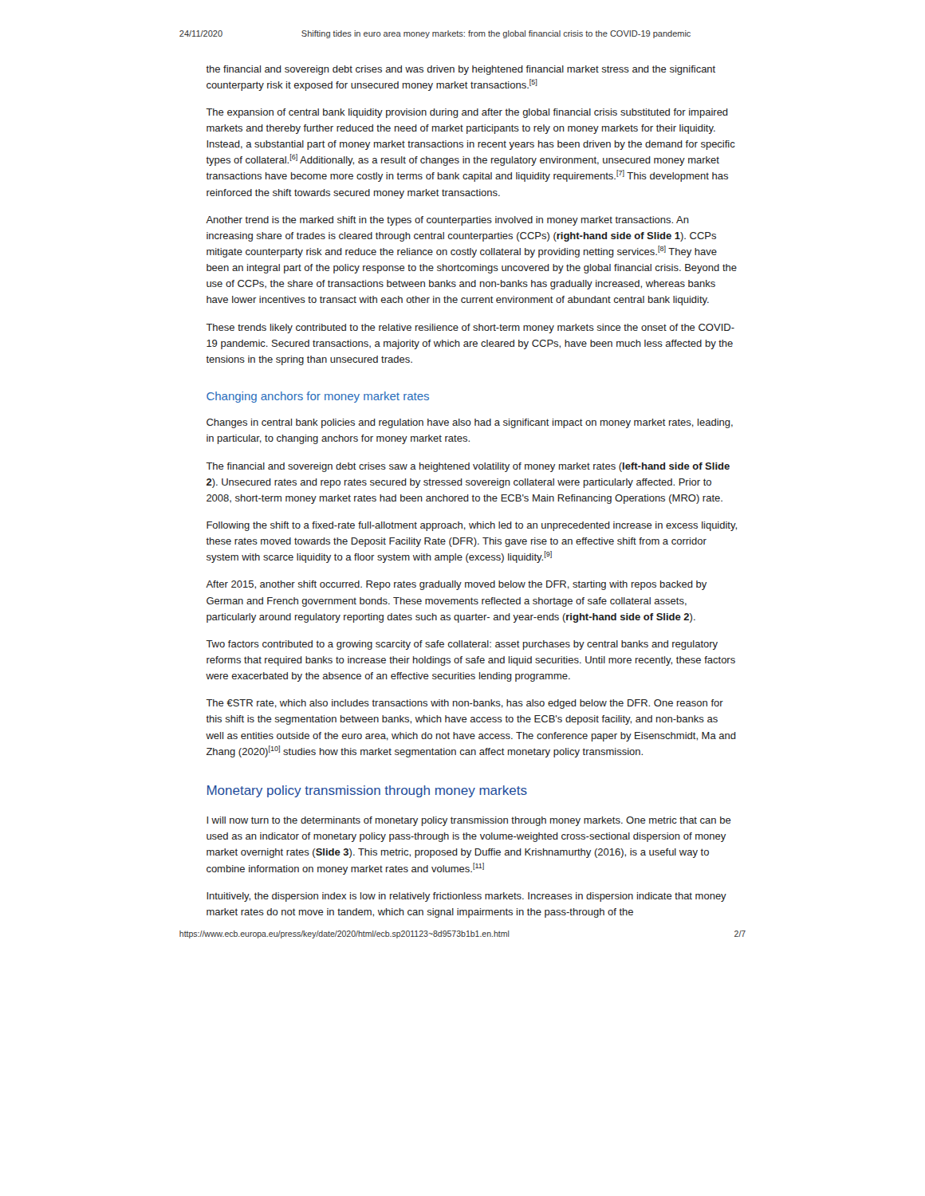24/11/2020 Shifting tides in euro area money markets: from the global financial crisis to the COVID-19 pandemic
the financial and sovereign debt crises and was driven by heightened financial market stress and the significant counterparty risk it exposed for unsecured money market transactions.[5]
The expansion of central bank liquidity provision during and after the global financial crisis substituted for impaired markets and thereby further reduced the need of market participants to rely on money markets for their liquidity. Instead, a substantial part of money market transactions in recent years has been driven by the demand for specific types of collateral.[6] Additionally, as a result of changes in the regulatory environment, unsecured money market transactions have become more costly in terms of bank capital and liquidity requirements.[7] This development has reinforced the shift towards secured money market transactions.
Another trend is the marked shift in the types of counterparties involved in money market transactions. An increasing share of trades is cleared through central counterparties (CCPs) (right-hand side of Slide 1). CCPs mitigate counterparty risk and reduce the reliance on costly collateral by providing netting services.[8] They have been an integral part of the policy response to the shortcomings uncovered by the global financial crisis. Beyond the use of CCPs, the share of transactions between banks and non-banks has gradually increased, whereas banks have lower incentives to transact with each other in the current environment of abundant central bank liquidity.
These trends likely contributed to the relative resilience of short-term money markets since the onset of the COVID-19 pandemic. Secured transactions, a majority of which are cleared by CCPs, have been much less affected by the tensions in the spring than unsecured trades.
Changing anchors for money market rates
Changes in central bank policies and regulation have also had a significant impact on money market rates, leading, in particular, to changing anchors for money market rates.
The financial and sovereign debt crises saw a heightened volatility of money market rates (left-hand side of Slide 2). Unsecured rates and repo rates secured by stressed sovereign collateral were particularly affected. Prior to 2008, short-term money market rates had been anchored to the ECB's Main Refinancing Operations (MRO) rate.
Following the shift to a fixed-rate full-allotment approach, which led to an unprecedented increase in excess liquidity, these rates moved towards the Deposit Facility Rate (DFR). This gave rise to an effective shift from a corridor system with scarce liquidity to a floor system with ample (excess) liquidity.[9]
After 2015, another shift occurred. Repo rates gradually moved below the DFR, starting with repos backed by German and French government bonds. These movements reflected a shortage of safe collateral assets, particularly around regulatory reporting dates such as quarter- and year-ends (right-hand side of Slide 2).
Two factors contributed to a growing scarcity of safe collateral: asset purchases by central banks and regulatory reforms that required banks to increase their holdings of safe and liquid securities. Until more recently, these factors were exacerbated by the absence of an effective securities lending programme.
The €STR rate, which also includes transactions with non-banks, has also edged below the DFR. One reason for this shift is the segmentation between banks, which have access to the ECB's deposit facility, and non-banks as well as entities outside of the euro area, which do not have access. The conference paper by Eisenschmidt, Ma and Zhang (2020)[10] studies how this market segmentation can affect monetary policy transmission.
Monetary policy transmission through money markets
I will now turn to the determinants of monetary policy transmission through money markets. One metric that can be used as an indicator of monetary policy pass-through is the volume-weighted cross-sectional dispersion of money market overnight rates (Slide 3). This metric, proposed by Duffie and Krishnamurthy (2016), is a useful way to combine information on money market rates and volumes.[11]
Intuitively, the dispersion index is low in relatively frictionless markets. Increases in dispersion indicate that money market rates do not move in tandem, which can signal impairments in the pass-through of the
https://www.ecb.europa.eu/press/key/date/2020/html/ecb.sp201123~8d9573b1b1.en.html 2/7